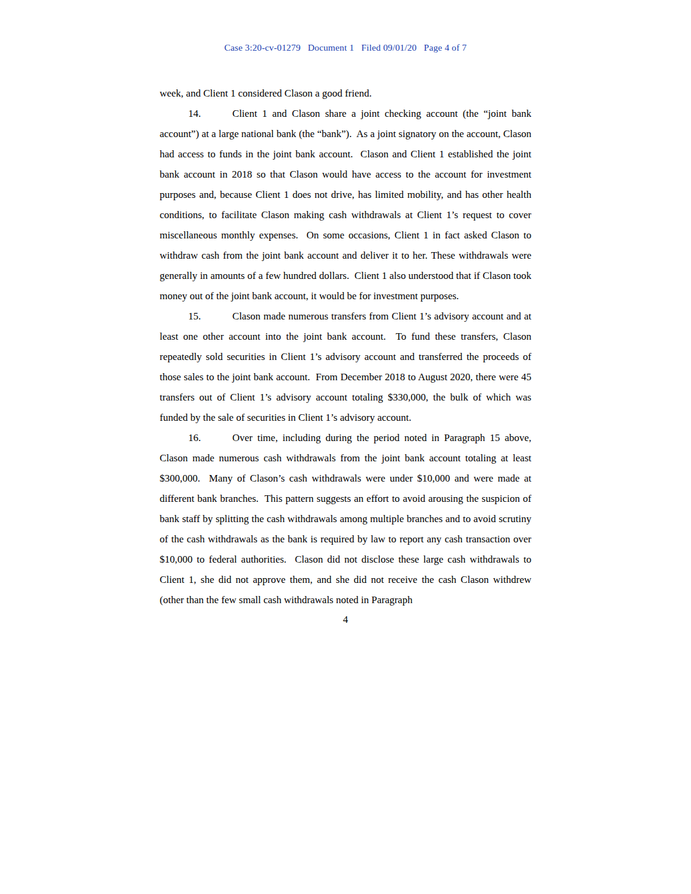Case 3:20-cv-01279 Document 1 Filed 09/01/20 Page 4 of 7
week, and Client 1 considered Clason a good friend.
14. Client 1 and Clason share a joint checking account (the “joint bank account”) at a large national bank (the “bank”). As a joint signatory on the account, Clason had access to funds in the joint bank account. Clason and Client 1 established the joint bank account in 2018 so that Clason would have access to the account for investment purposes and, because Client 1 does not drive, has limited mobility, and has other health conditions, to facilitate Clason making cash withdrawals at Client 1’s request to cover miscellaneous monthly expenses. On some occasions, Client 1 in fact asked Clason to withdraw cash from the joint bank account and deliver it to her. These withdrawals were generally in amounts of a few hundred dollars. Client 1 also understood that if Clason took money out of the joint bank account, it would be for investment purposes.
15. Clason made numerous transfers from Client 1’s advisory account and at least one other account into the joint bank account. To fund these transfers, Clason repeatedly sold securities in Client 1’s advisory account and transferred the proceeds of those sales to the joint bank account. From December 2018 to August 2020, there were 45 transfers out of Client 1’s advisory account totaling $330,000, the bulk of which was funded by the sale of securities in Client 1’s advisory account.
16. Over time, including during the period noted in Paragraph 15 above, Clason made numerous cash withdrawals from the joint bank account totaling at least $300,000. Many of Clason’s cash withdrawals were under $10,000 and were made at different bank branches. This pattern suggests an effort to avoid arousing the suspicion of bank staff by splitting the cash withdrawals among multiple branches and to avoid scrutiny of the cash withdrawals as the bank is required by law to report any cash transaction over $10,000 to federal authorities. Clason did not disclose these large cash withdrawals to Client 1, she did not approve them, and she did not receive the cash Clason withdrew (other than the few small cash withdrawals noted in Paragraph
4